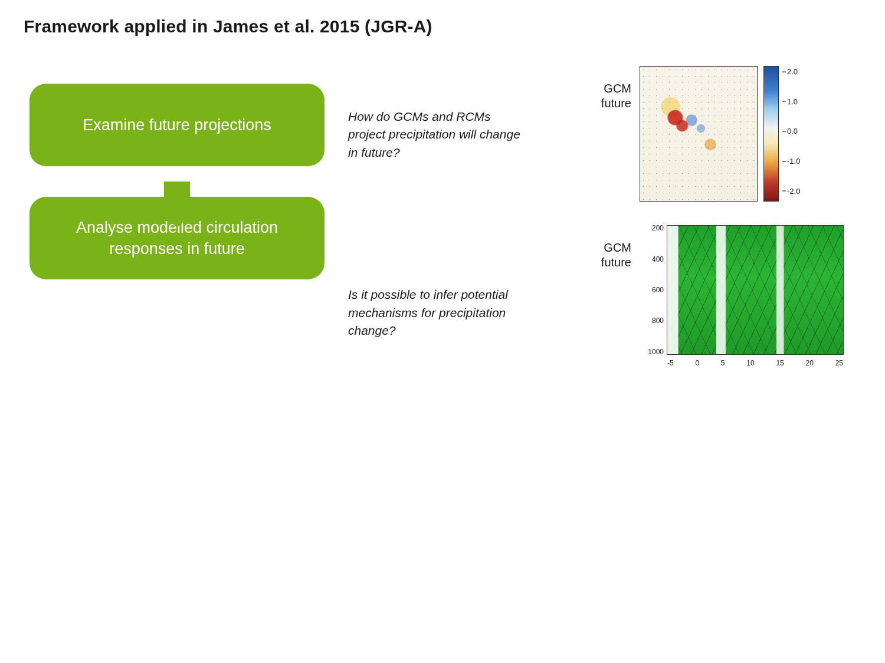Framework applied in James et al. 2015 (JGR-A)
Examine future projections
Analyse modelled circulation responses in future
How do GCMs and RCMs project precipitation will change in future?
Is it possible to infer potential mechanisms for precipitation change?
GCM
future
2.0 1.0 0.0 -1.0 -2.0
GCM
future
200 400 600 800 1000
-50510152025